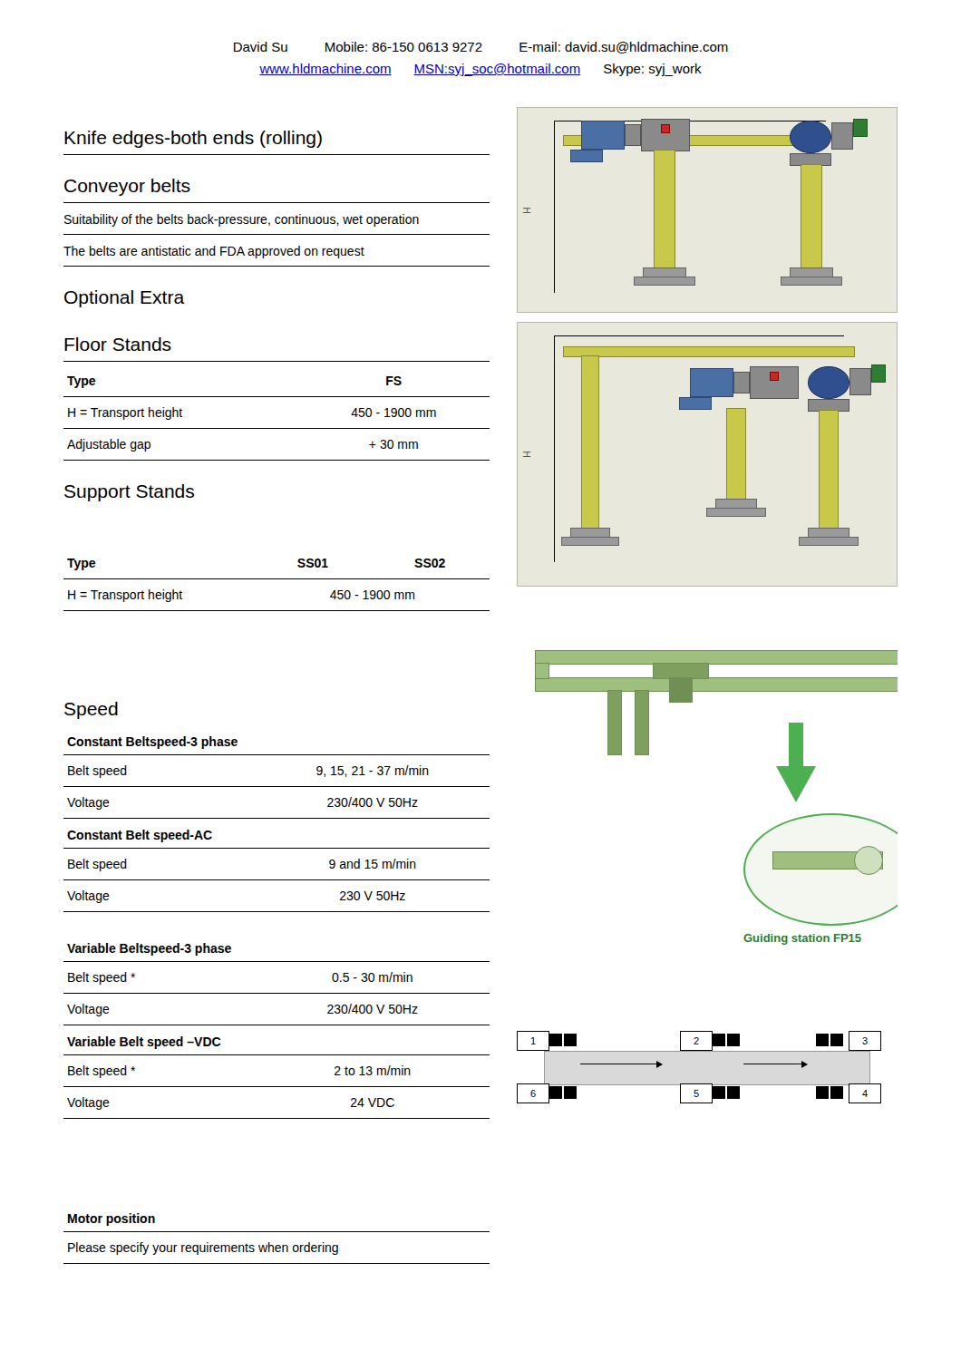David Su Mobile: 86-150 0613 9272 E-mail: david.su@hldmachine.com
www.hldmachine.com MSN:syj_soc@hotmail.com Skype: syj_work
Knife edges-both ends (rolling)
Conveyor belts
Suitability of the belts back-pressure, continuous, wet operation
The belts are antistatic and FDA approved on request
Optional Extra
Floor Stands
| Type | FS |
| --- | --- |
| H = Transport height | 450 - 1900 mm |
| Adjustable gap | + 30 mm |
Support Stands
| Type | SS01 | SS02 |
| --- | --- | --- |
| H = Transport height | 450 - 1900 mm |
Speed
Constant Beltspeed-3 phase
| Belt speed | 9, 15, 21 - 37 m/min |
| Voltage | 230/400 V 50Hz |
Constant Belt speed-AC
| Belt speed | 9 and 15 m/min |
| Voltage | 230 V 50Hz |
Variable Beltspeed-3 phase
| Belt speed * | 0.5 - 30 m/min |
| Voltage | 230/400 V 50Hz |
Variable Belt speed –VDC
| Belt speed * | 2 to 13 m/min |
| Voltage | 24 VDC |
Motor position
| Please specify your requirements when ordering |
H
H
Guiding station FP15
1
2
3
6
5
4